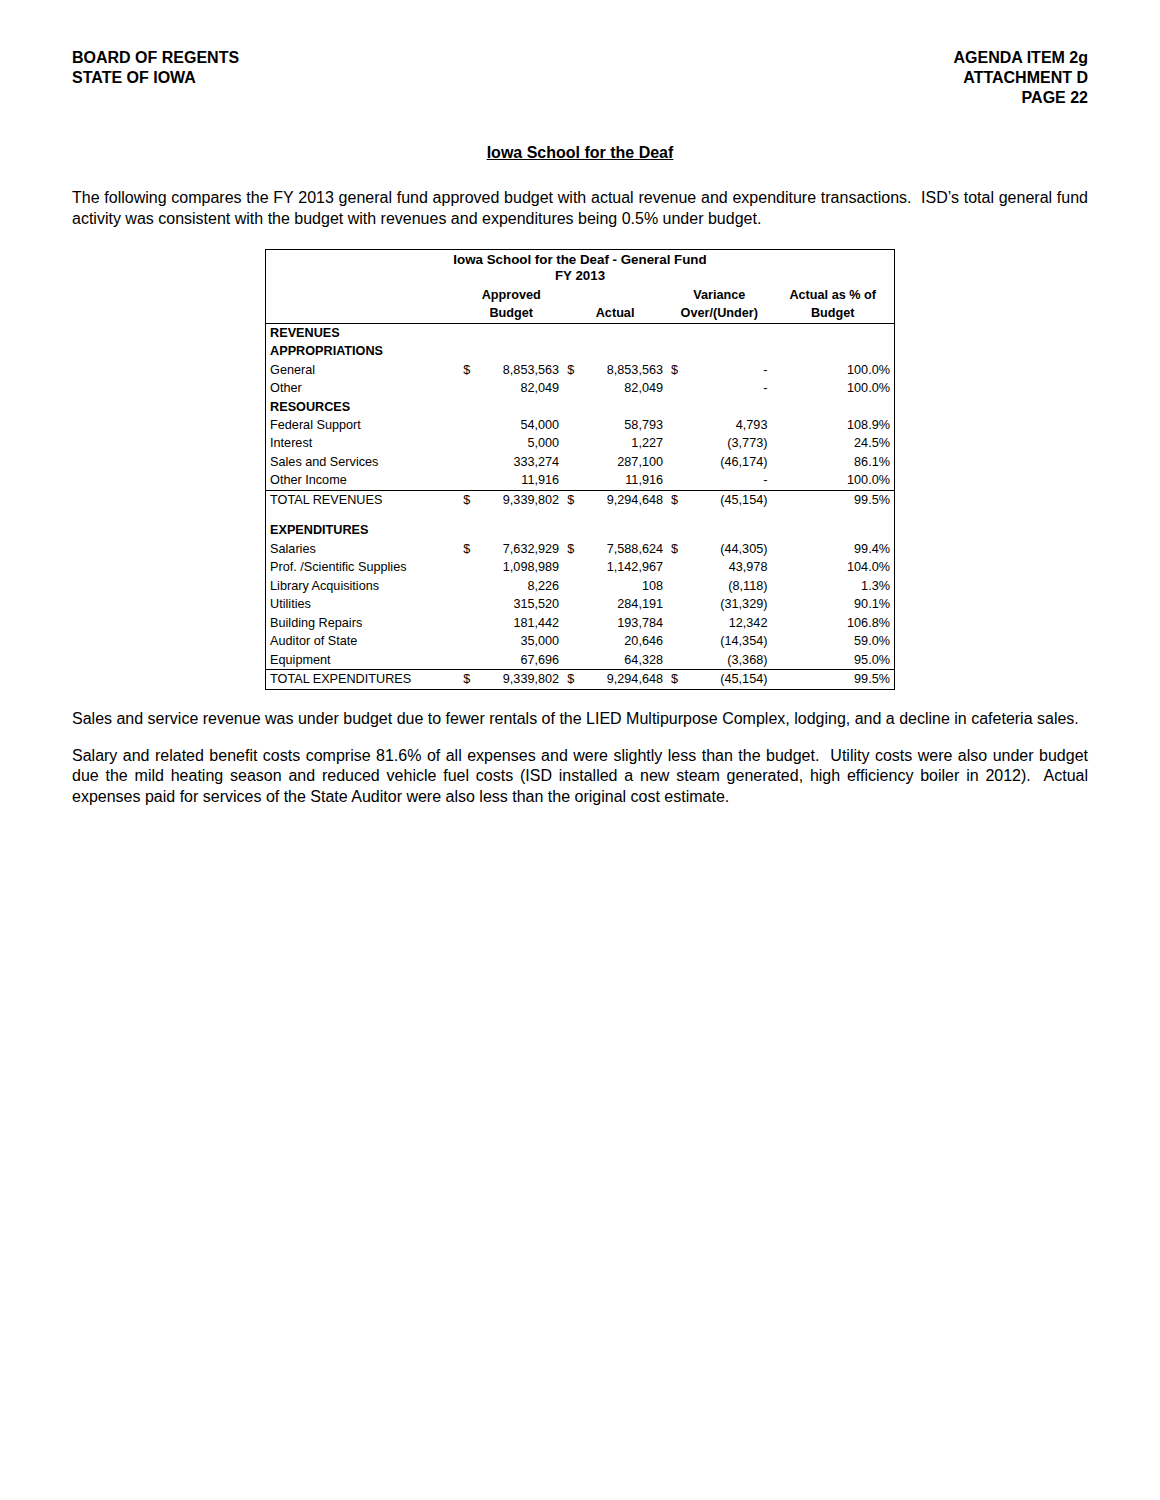BOARD OF REGENTS
STATE OF IOWA
AGENDA ITEM 2g
ATTACHMENT D
PAGE 22
Iowa School for the Deaf
The following compares the FY 2013 general fund approved budget with actual revenue and expenditure transactions. ISD’s total general fund activity was consistent with the budget with revenues and expenditures being 0.5% under budget.
Iowa School for the Deaf - General Fund
FY 2013
| | Approved | | Variance | Actual as % of |
| --- | --- | --- | --- | --- |
| | Budget | Actual | Over/(Under) | Budget |
| REVENUES | |
| APPROPRIATIONS | |
| General | $ | 8,853,563 | $ | 8,853,563 | $ | - | 100.0% |
| Other | | 82,049 | | 82,049 | | - | 100.0% |
| RESOURCES | |
| Federal Support | | 54,000 | | 58,793 | | 4,793 | 108.9% |
| Interest | | 5,000 | | 1,227 | | (3,773) | 24.5% |
| Sales and Services | | 333,274 | | 287,100 | | (46,174) | 86.1% |
| Other Income | | 11,916 | | 11,916 | | - | 100.0% |
| TOTAL REVENUES | $ | 9,339,802 | $ | 9,294,648 | $ | (45,154) | 99.5% |
| EXPENDITURES | |
| Salaries | $ | 7,632,929 | $ | 7,588,624 | $ | (44,305) | 99.4% |
| Prof. /Scientific Supplies | | 1,098,989 | | 1,142,967 | | 43,978 | 104.0% |
| Library Acquisitions | | 8,226 | | 108 | | (8,118) | 1.3% |
| Utilities | | 315,520 | | 284,191 | | (31,329) | 90.1% |
| Building Repairs | | 181,442 | | 193,784 | | 12,342 | 106.8% |
| Auditor of State | | 35,000 | | 20,646 | | (14,354) | 59.0% |
| Equipment | | 67,696 | | 64,328 | | (3,368) | 95.0% |
| TOTAL EXPENDITURES | $ | 9,339,802 | $ | 9,294,648 | $ | (45,154) | 99.5% |
Sales and service revenue was under budget due to fewer rentals of the LIED Multipurpose Complex, lodging, and a decline in cafeteria sales.
Salary and related benefit costs comprise 81.6% of all expenses and were slightly less than the budget. Utility costs were also under budget due the mild heating season and reduced vehicle fuel costs (ISD installed a new steam generated, high efficiency boiler in 2012). Actual expenses paid for services of the State Auditor were also less than the original cost estimate.